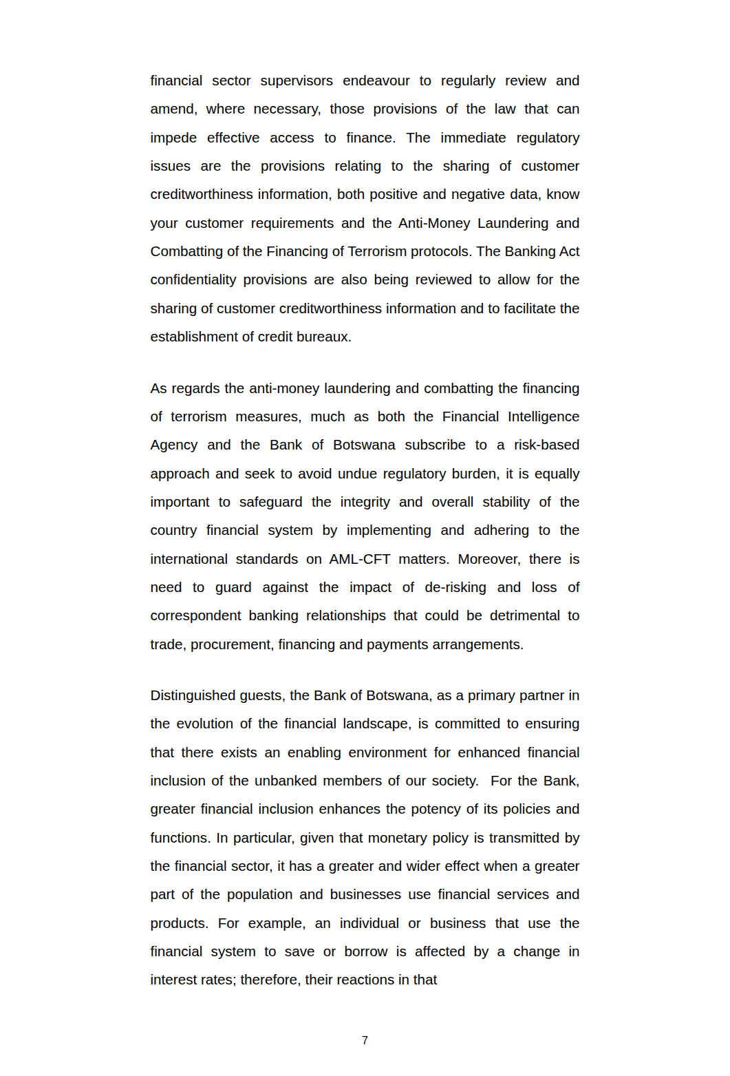financial sector supervisors endeavour to regularly review and amend, where necessary, those provisions of the law that can impede effective access to finance. The immediate regulatory issues are the provisions relating to the sharing of customer creditworthiness information, both positive and negative data, know your customer requirements and the Anti-Money Laundering and Combatting of the Financing of Terrorism protocols. The Banking Act confidentiality provisions are also being reviewed to allow for the sharing of customer creditworthiness information and to facilitate the establishment of credit bureaux.
As regards the anti-money laundering and combatting the financing of terrorism measures, much as both the Financial Intelligence Agency and the Bank of Botswana subscribe to a risk-based approach and seek to avoid undue regulatory burden, it is equally important to safeguard the integrity and overall stability of the country financial system by implementing and adhering to the international standards on AML-CFT matters. Moreover, there is need to guard against the impact of de-risking and loss of correspondent banking relationships that could be detrimental to trade, procurement, financing and payments arrangements.
Distinguished guests, the Bank of Botswana, as a primary partner in the evolution of the financial landscape, is committed to ensuring that there exists an enabling environment for enhanced financial inclusion of the unbanked members of our society. For the Bank, greater financial inclusion enhances the potency of its policies and functions. In particular, given that monetary policy is transmitted by the financial sector, it has a greater and wider effect when a greater part of the population and businesses use financial services and products. For example, an individual or business that use the financial system to save or borrow is affected by a change in interest rates; therefore, their reactions in that
7